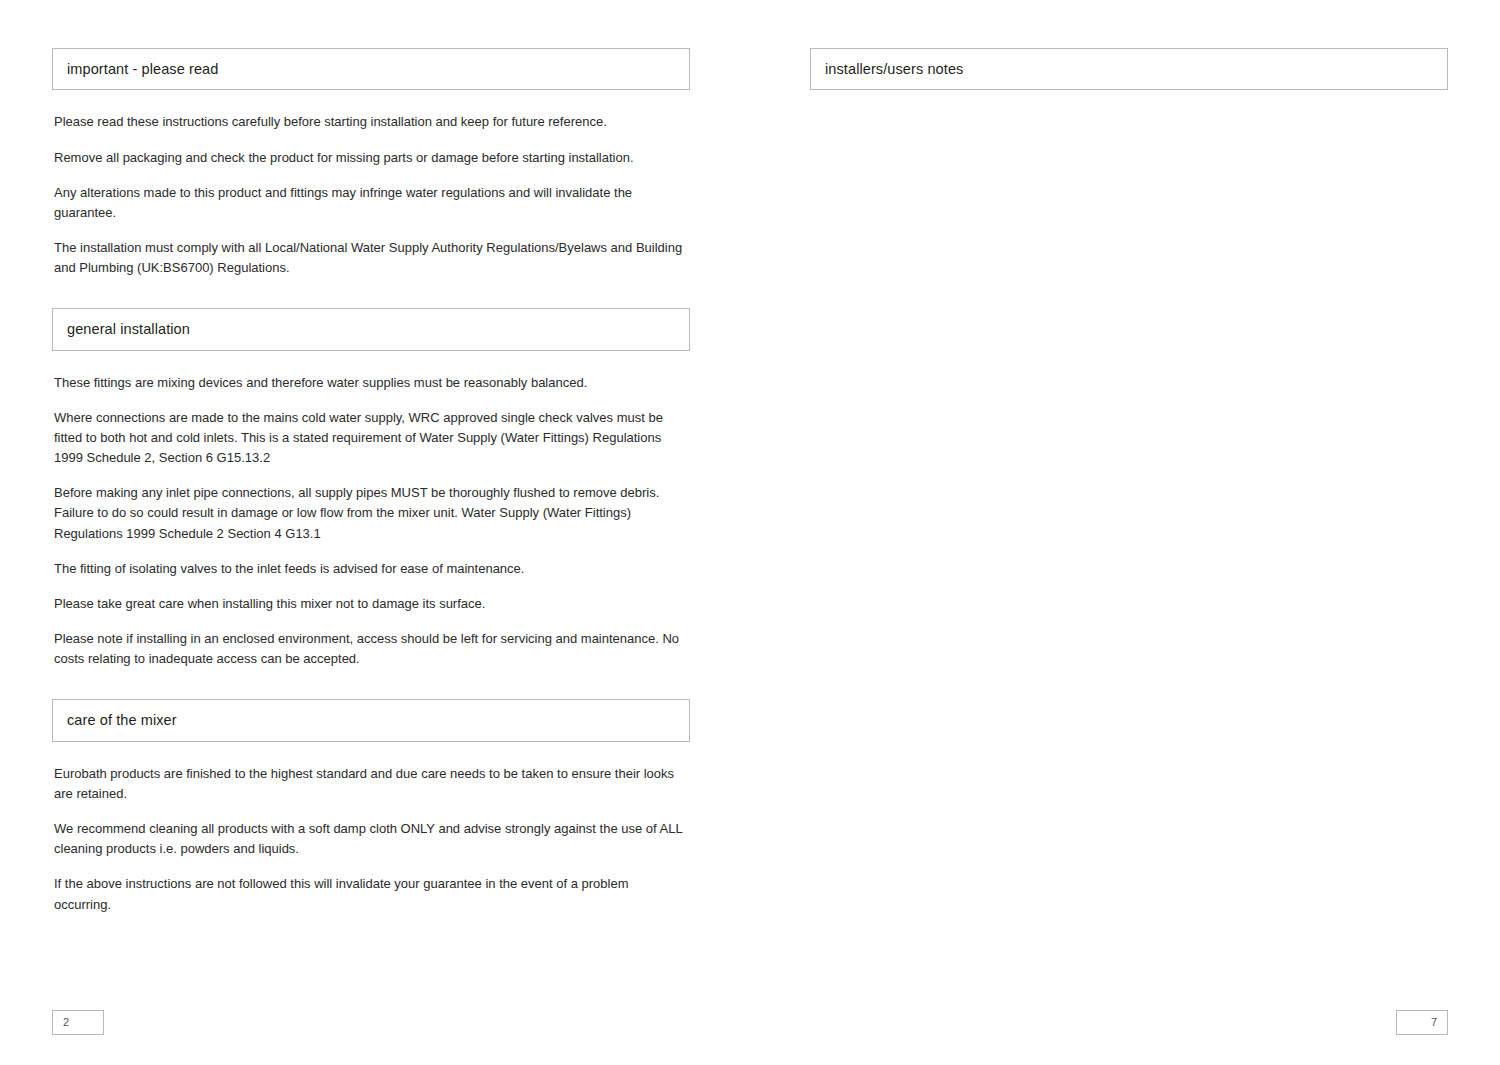important - please read
Please read these instructions carefully before starting installation and keep for future reference.
Remove all packaging and check the product for missing parts or damage before starting installation.
Any alterations made to this product and fittings may infringe water regulations and will invalidate the guarantee.
The installation must comply with all Local/National Water Supply Authority Regulations/Byelaws and Building and Plumbing (UK:BS6700) Regulations.
general installation
These fittings are mixing devices and therefore water supplies must be reasonably balanced.
Where connections are made to the mains cold water supply, WRC approved single check valves must be fitted to both hot and cold inlets. This is a stated requirement of Water Supply (Water Fittings) Regulations 1999 Schedule 2, Section 6 G15.13.2
Before making any inlet pipe connections, all supply pipes MUST be thoroughly flushed to remove debris. Failure to do so could result in damage or low flow from the mixer unit. Water Supply (Water Fittings) Regulations 1999 Schedule 2 Section 4 G13.1
The fitting of isolating valves to the inlet feeds is advised for ease of maintenance.
Please take great care when installing this mixer not to damage its surface.
Please note if installing in an enclosed environment, access should be left for servicing and maintenance. No costs relating to inadequate access can be accepted.
care of the mixer
Eurobath products are finished to the highest standard and due care needs to be taken to ensure their looks are retained.
We recommend cleaning all products with a soft damp cloth ONLY and advise strongly against the use of ALL cleaning products i.e. powders and liquids.
If the above instructions are not followed this will invalidate your guarantee in the event of a problem occurring.
2
installers/users notes
7